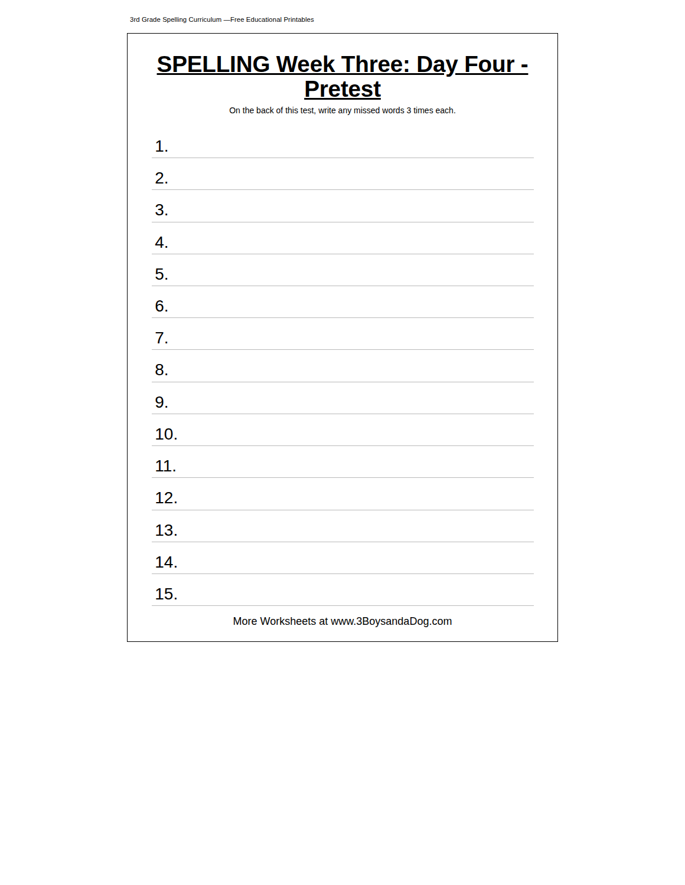3rd Grade Spelling Curriculum —Free Educational Printables
SPELLING Week Three: Day Four - Pretest
On the back of this test, write any missed words 3 times each.
More Worksheets at www.3BoysandaDog.com